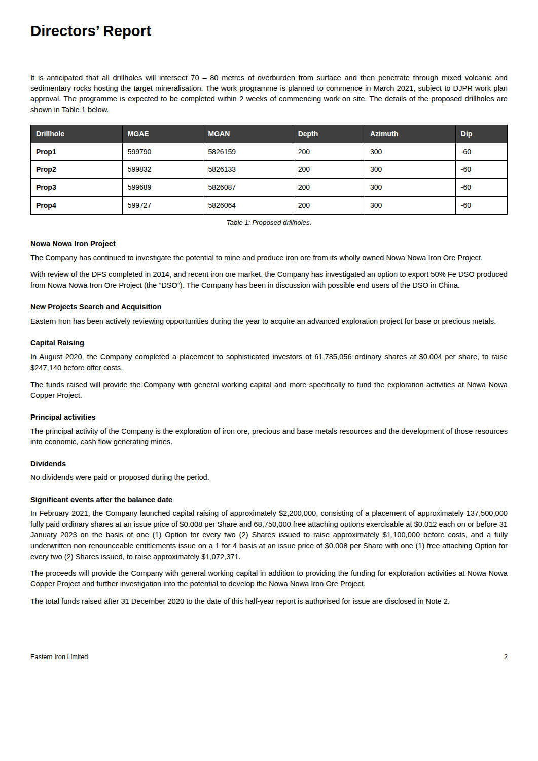Directors’ Report
It is anticipated that all drillholes will intersect 70 – 80 metres of overburden from surface and then penetrate through mixed volcanic and sedimentary rocks hosting the target mineralisation. The work programme is planned to commence in March 2021, subject to DJPR work plan approval. The programme is expected to be completed within 2 weeks of commencing work on site. The details of the proposed drillholes are shown in Table 1 below.
| Drillhole | MGAE | MGAN | Depth | Azimuth | Dip |
| --- | --- | --- | --- | --- | --- |
| Prop1 | 599790 | 5826159 | 200 | 300 | -60 |
| Prop2 | 599832 | 5826133 | 200 | 300 | -60 |
| Prop3 | 599689 | 5826087 | 200 | 300 | -60 |
| Prop4 | 599727 | 5826064 | 200 | 300 | -60 |
Table 1: Proposed drillholes.
Nowa Nowa Iron Project
The Company has continued to investigate the potential to mine and produce iron ore from its wholly owned Nowa Nowa Iron Ore Project.
With review of the DFS completed in 2014, and recent iron ore market, the Company has investigated an option to export 50% Fe DSO produced from Nowa Nowa Iron Ore Project (the “DSO”). The Company has been in discussion with possible end users of the DSO in China.
New Projects Search and Acquisition
Eastern Iron has been actively reviewing opportunities during the year to acquire an advanced exploration project for base or precious metals.
Capital Raising
In August 2020, the Company completed a placement to sophisticated investors of 61,785,056 ordinary shares at $0.004 per share, to raise $247,140 before offer costs.
The funds raised will provide the Company with general working capital and more specifically to fund the exploration activities at Nowa Nowa Copper Project.
Principal activities
The principal activity of the Company is the exploration of iron ore, precious and base metals resources and the development of those resources into economic, cash flow generating mines.
Dividends
No dividends were paid or proposed during the period.
Significant events after the balance date
In February 2021, the Company launched capital raising of approximately $2,200,000, consisting of a placement of approximately 137,500,000 fully paid ordinary shares at an issue price of $0.008 per Share and 68,750,000 free attaching options exercisable at $0.012 each on or before 31 January 2023 on the basis of one (1) Option for every two (2) Shares issued to raise approximately $1,100,000 before costs, and a fully underwritten non-renounceable entitlements issue on a 1 for 4 basis at an issue price of $0.008 per Share with one (1) free attaching Option for every two (2) Shares issued, to raise approximately $1,072,371.
The proceeds will provide the Company with general working capital in addition to providing the funding for exploration activities at Nowa Nowa Copper Project and further investigation into the potential to develop the Nowa Nowa Iron Ore Project.
The total funds raised after 31 December 2020 to the date of this half-year report is authorised for issue are disclosed in Note 2.
Eastern Iron Limited 2